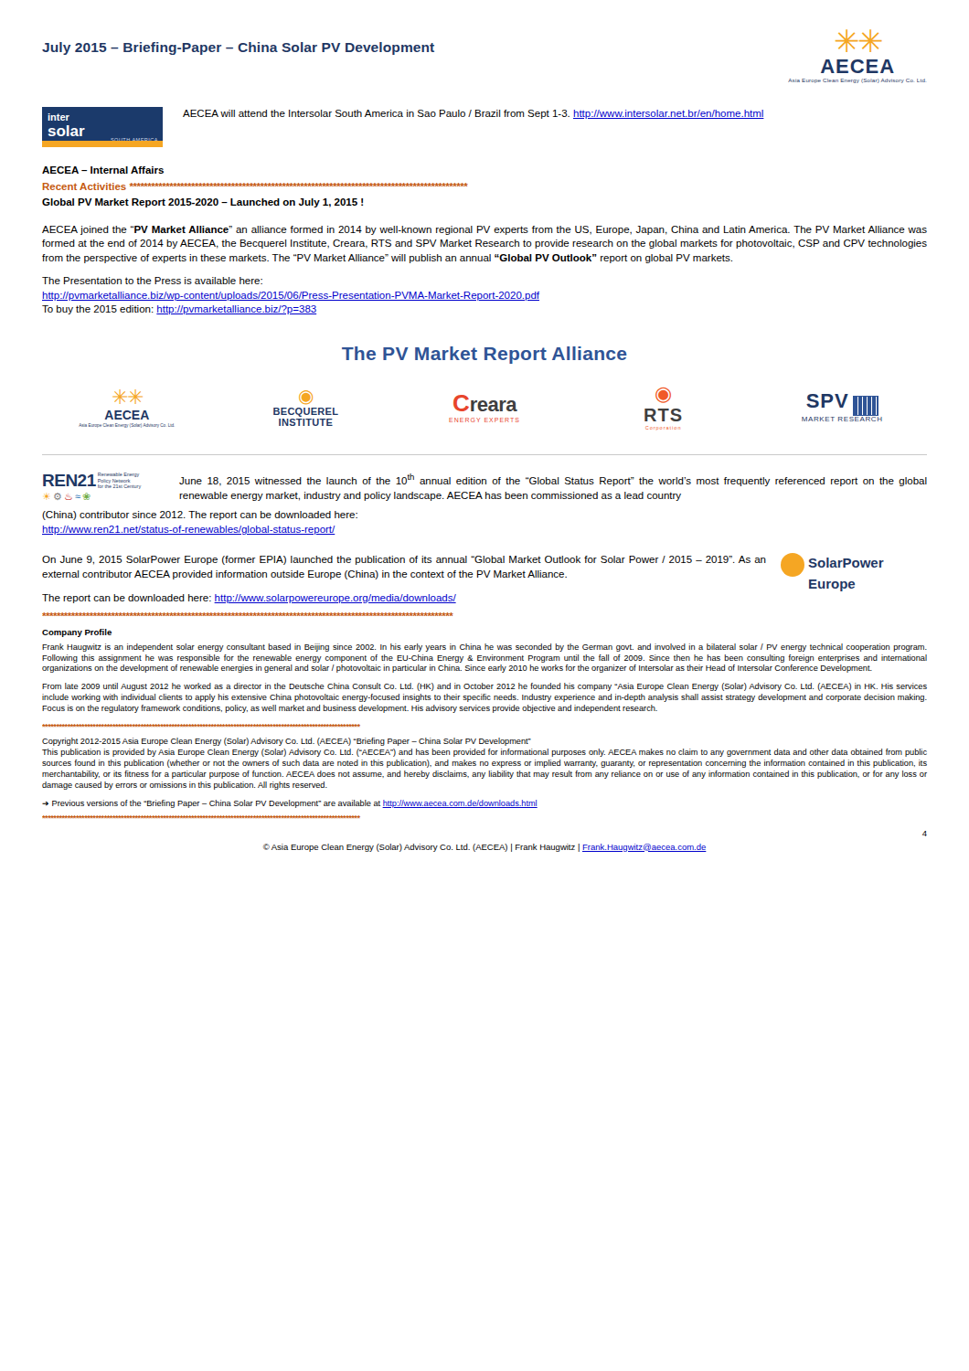July 2015 – Briefing-Paper – China Solar PV Development
✳✳
AECEA
Asia Europe Clean Energy (Solar) Advisory Co. Ltd.
inter
solar SOUTH AMERICA
AECEA will attend the Intersolar South America in Sao Paulo / Brazil from Sept 1-3. http://www.intersolar.net.br/en/home.html
AECEA – Internal Affairs
Recent Activities *********************************************************************************************
Global PV Market Report 2015-2020 – Launched on July 1, 2015 !
AECEA joined the “PV Market Alliance” an alliance formed in 2014 by well-known regional PV experts from the US, Europe, Japan, China and Latin America. The PV Market Alliance was formed at the end of 2014 by AECEA, the Becquerel Institute, Creara, RTS and SPV Market Research to provide research on the global markets for photovoltaic, CSP and CPV technologies from the perspective of experts in these markets. The “PV Market Alliance” will publish an annual “Global PV Outlook” report on global PV markets.
The Presentation to the Press is available here:
http://pvmarketalliance.biz/wp-content/uploads/2015/06/Press-Presentation-PVMA-Market-Report-2020.pdf
To buy the 2015 edition: http://pvmarketalliance.biz/?p=383
The PV Market Report Alliance
✳✳
AECEA
Asia Europe Clean Energy (Solar) Advisory Co. Ltd.
◉
BECQUEREL
INSTITUTE
Creara
ENERGY EXPERTS
◉
RTS
Corporation
SPV
MARKET RESEARCH
REN21 Renewable Energy
Policy Network
for the 21st Century
☀⚙♨≈❀
June 18, 2015 witnessed the launch of the 10th annual edition of the “Global Status Report” the world’s most frequently referenced report on the global renewable energy market, industry and policy landscape. AECEA has been commissioned as a lead country
(China) contributor since 2012. The report can be downloaded here:
http://www.ren21.net/status-of-renewables/global-status-report/
On June 9, 2015 SolarPower Europe (former EPIA) launched the publication of its annual “Global Market Outlook for Solar Power / 2015 – 2019”. As an external contributor AECEA provided information outside Europe (China) in the context of the PV Market Alliance.
SolarPower Europe
The report can be downloaded here: http://www.solarpowereurope.org/media/downloads/
*****************************************************************************************************************
Company Profile
Frank Haugwitz is an independent solar energy consultant based in Beijing since 2002. In his early years in China he was seconded by the German govt. and involved in a bilateral solar / PV energy technical cooperation program. Following this assignment he was responsible for the renewable energy component of the EU-China Energy & Environment Program until the fall of 2009. Since then he has been consulting foreign enterprises and international organizations on the development of renewable energies in general and solar / photovoltaic in particular in China. Since early 2010 he works for the organizer of Intersolar as their Head of Intersolar Conference Development.
From late 2009 until August 2012 he worked as a director in the Deutsche China Consult Co. Ltd. (HK) and in October 2012 he founded his company “Asia Europe Clean Energy (Solar) Advisory Co. Ltd. (AECEA) in HK. His services include working with individual clients to apply his extensive China photovoltaic energy-focused insights to their specific needs. Industry experience and in-depth analysis shall assist strategy development and corporate decision making. Focus is on the regulatory framework conditions, policy, as well market and business development. His advisory services provide objective and independent research.
*****************************************************************************************************************
Copyright 2012-2015 Asia Europe Clean Energy (Solar) Advisory Co. Ltd. (AECEA) “Briefing Paper – China Solar PV Development”
This publication is provided by Asia Europe Clean Energy (Solar) Advisory Co. Ltd. (“AECEA”) and has been provided for informational purposes only. AECEA makes no claim to any government data and other data obtained from public sources found in this publication (whether or not the owners of such data are noted in this publication), and makes no express or implied warranty, guaranty, or representation concerning the information contained in this publication, its merchantability, or its fitness for a particular purpose of function. AECEA does not assume, and hereby disclaims, any liability that may result from any reliance on or use of any information contained in this publication, or for any loss or damage caused by errors or omissions in this publication. All rights reserved.
➔ Previous versions of the “Briefing Paper – China Solar PV Development” are available at http://www.aecea.com.de/downloads.html
*****************************************************************************************************************
4
© Asia Europe Clean Energy (Solar) Advisory Co. Ltd. (AECEA) | Frank Haugwitz | Frank.Haugwitz@aecea.com.de